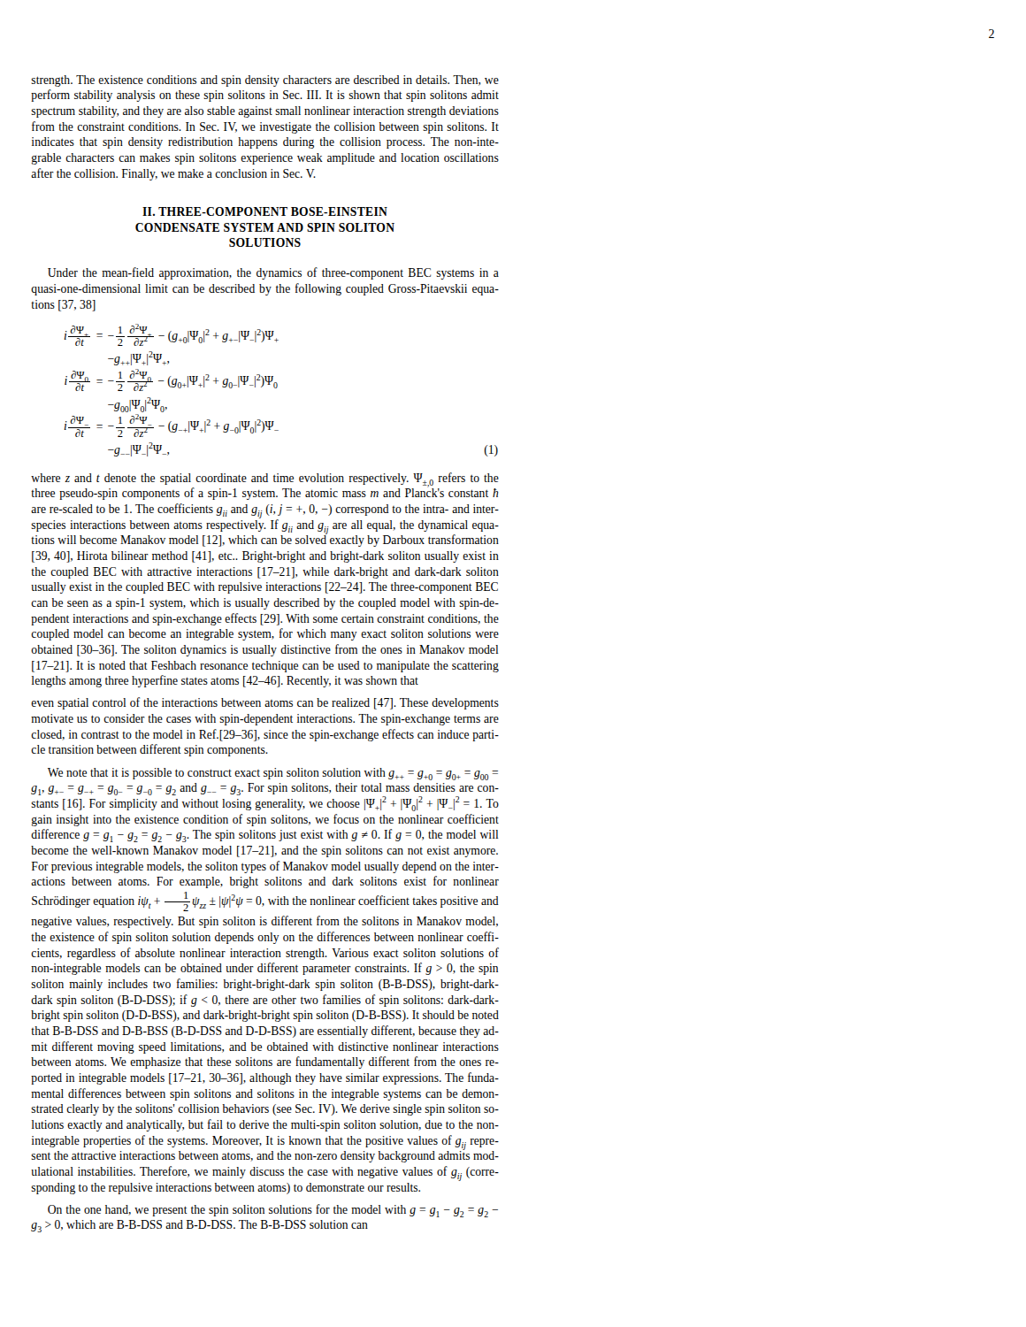2
strength. The existence conditions and spin density characters are described in details. Then, we perform stability analysis on these spin solitons in Sec. III. It is shown that spin solitons admit spectrum stability, and they are also stable against small nonlinear interaction strength deviations from the constraint conditions. In Sec. IV, we investigate the collision between spin solitons. It indicates that spin density redistribution happens during the collision process. The non-integrable characters can makes spin solitons experience weak amplitude and location oscillations after the collision. Finally, we make a conclusion in Sec. V.
II. Three-component Bose-Einstein
Condensate System and Spin Soliton
Solutions
Under the mean-field approximation, the dynamics of three-component BEC systems in a quasi-one-dimensional limit can be described by the following coupled Gross-Pitaevskii equations [37, 38]
| i ∂ Ψ + ∂ t | = | − 1 2 ∂ 2 Ψ + ∂ z 2 − ( g +0 /Ψ 0 / 2 + g +− /Ψ − / 2 )Ψ + | |
| | | − g ++ /Ψ + / 2 Ψ + , | |
| i ∂ Ψ 0 ∂ t | = | − 1 2 ∂ 2 Ψ 0 ∂ z 2 − ( g 0+ /Ψ + / 2 + g 0− /Ψ − / 2 )Ψ 0 | |
| | | − g 00 /Ψ 0 / 2 Ψ 0 , | |
| i ∂ Ψ − ∂ t | = | − 1 2 ∂ 2 Ψ − ∂ z 2 − ( g −+ /Ψ + / 2 + g −0 /Ψ 0 / 2 )Ψ − | |
| | | − g −− /Ψ − / 2 Ψ − , | (1) |
where z and t denote the spatial coordinate and time evolution respectively. Ψ±,0 refers to the three pseudo-spin components of a spin-1 system. The atomic mass m and Planck's constant ħ are re-scaled to be 1. The coefficients gii and gij (i, j = +, 0, −) correspond to the intra- and inter-species interactions between atoms respectively. If gii and gij are all equal, the dynamical equations will become Manakov model [12], which can be solved exactly by Darboux transformation [39, 40], Hirota bilinear method [41], etc.. Bright-bright and bright-dark soliton usually exist in the coupled BEC with attractive interactions [17–21], while dark-bright and dark-dark soliton usually exist in the coupled BEC with repulsive interactions [22–24]. The three-component BEC can be seen as a spin-1 system, which is usually described by the coupled model with spin-dependent interactions and spin-exchange effects [29]. With some certain constraint conditions, the coupled model can become an integrable system, for which many exact soliton solutions were obtained [30–36]. The soliton dynamics is usually distinctive from the ones in Manakov model [17–21]. It is noted that Feshbach resonance technique can be used to manipulate the scattering lengths among three hyperfine states atoms [42–46]. Recently, it was shown that
even spatial control of the interactions between atoms can be realized [47]. These developments motivate us to consider the cases with spin-dependent interactions. The spin-exchange terms are closed, in contrast to the model in Ref.[29–36], since the spin-exchange effects can induce particle transition between different spin components.
We note that it is possible to construct exact spin soliton solution with g++ = g+0 = g0+ = g00 = g1, g+− = g−+ = g0− = g−0 = g2 and g−− = g3. For spin solitons, their total mass densities are constants [16]. For simplicity and without losing generality, we choose |Ψ+|2 + |Ψ0|2 + |Ψ−|2 = 1. To gain insight into the existence condition of spin solitons, we focus on the nonlinear coefficient difference g = g1 − g2 = g2 − g3. The spin solitons just exist with g ≠ 0. If g = 0, the model will become the well-known Manakov model [17–21], and the spin solitons can not exist anymore. For previous integrable models, the soliton types of Manakov model usually depend on the interactions between atoms. For example, bright solitons and dark solitons exist for nonlinear Schrödinger equation iψt + 12 ψzz ± |ψ|2ψ = 0, with the nonlinear coefficient takes positive and negative values, respectively. But spin soliton is different from the solitons in Manakov model, the existence of spin soliton solution depends only on the differences between nonlinear coefficients, regardless of absolute nonlinear interaction strength. Various exact soliton solutions of non-integrable models can be obtained under different parameter constraints. If g > 0, the spin soliton mainly includes two families: bright-bright-dark spin soliton (B-B-DSS), bright-dark-dark spin soliton (B-D-DSS); if g < 0, there are other two families of spin solitons: dark-dark-bright spin soliton (D-D-BSS), and dark-bright-bright spin soliton (D-B-BSS). It should be noted that B-B-DSS and D-B-BSS (B-D-DSS and D-D-BSS) are essentially different, because they admit different moving speed limitations, and be obtained with distinctive nonlinear interactions between atoms. We emphasize that these solitons are fundamentally different from the ones reported in integrable models [17–21, 30–36], although they have similar expressions. The fundamental differences between spin solitons and solitons in the integrable systems can be demonstrated clearly by the solitons' collision behaviors (see Sec. IV). We derive single spin soliton solutions exactly and analytically, but fail to derive the multi-spin soliton solution, due to the non-integrable properties of the systems. Moreover, It is known that the positive values of gij represent the attractive interactions between atoms, and the non-zero density background admits modulational instabilities. Therefore, we mainly discuss the case with negative values of gij (corresponding to the repulsive interactions between atoms) to demonstrate our results.
On the one hand, we present the spin soliton solutions for the model with g = g1 − g2 = g2 − g3 > 0, which are B-B-DSS and B-D-DSS. The B-B-DSS solution can